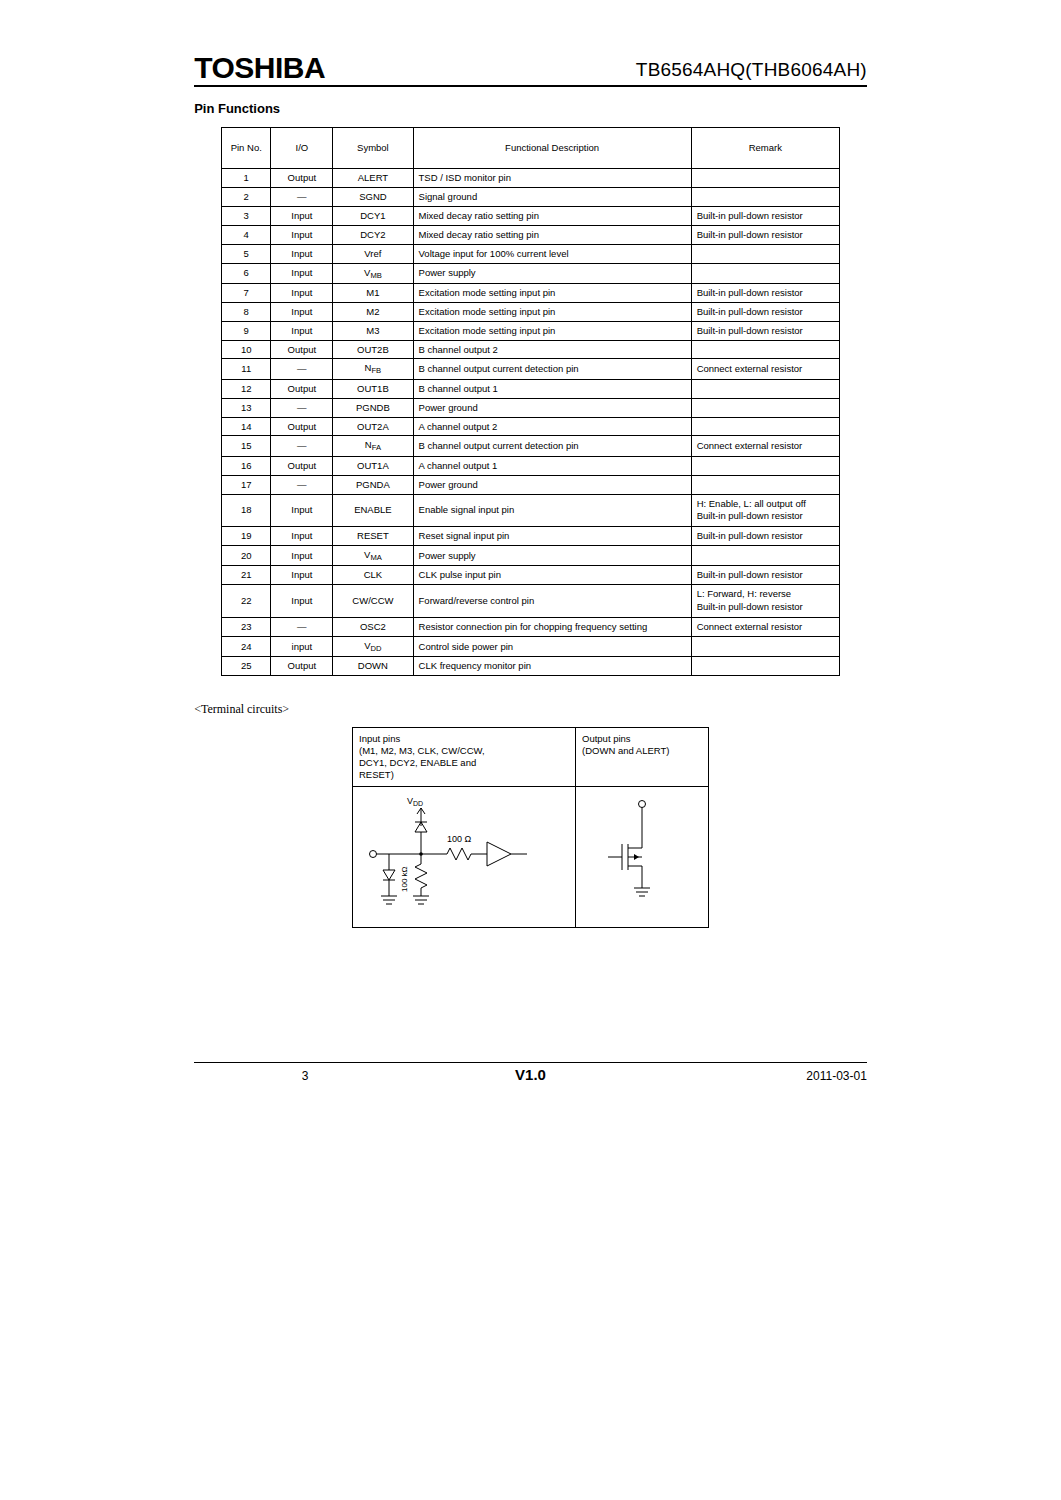TOSHIBA
TB6564AHQ(THB6064AH)
Pin Functions
| Pin No. | I/O | Symbol | Functional Description | Remark |
| --- | --- | --- | --- | --- |
| 1 | Output | ALERT | TSD / ISD monitor pin | |
| 2 | — | SGND | Signal ground | |
| 3 | Input | DCY1 | Mixed decay ratio setting pin | Built-in pull-down resistor |
| 4 | Input | DCY2 | Mixed decay ratio setting pin | Built-in pull-down resistor |
| 5 | Input | Vref | Voltage input for 100% current level | |
| 6 | Input | V MB | Power supply | |
| 7 | Input | M1 | Excitation mode setting input pin | Built-in pull-down resistor |
| 8 | Input | M2 | Excitation mode setting input pin | Built-in pull-down resistor |
| 9 | Input | M3 | Excitation mode setting input pin | Built-in pull-down resistor |
| 10 | Output | OUT2B | B channel output 2 | |
| 11 | — | N FB | B channel output current detection pin | Connect external resistor |
| 12 | Output | OUT1B | B channel output 1 | |
| 13 | — | PGNDB | Power ground | |
| 14 | Output | OUT2A | A channel output 2 | |
| 15 | — | N FA | B channel output current detection pin | Connect external resistor |
| 16 | Output | OUT1A | A channel output 1 | |
| 17 | — | PGNDA | Power ground | |
| 18 | Input | ENABLE | Enable signal input pin | H: Enable, L: all output off Built-in pull-down resistor |
| 19 | Input | RESET | Reset signal input pin | Built-in pull-down resistor |
| 20 | Input | V MA | Power supply | |
| 21 | Input | CLK | CLK pulse input pin | Built-in pull-down resistor |
| 22 | Input | CW/CCW | Forward/reverse control pin | L: Forward, H: reverse Built-in pull-down resistor |
| 23 | — | OSC2 | Resistor connection pin for chopping frequency setting | Connect external resistor |
| 24 | input | V DD | Control side power pin | |
| 25 | Output | DOWN | CLK frequency monitor pin | |
<Terminal circuits>
| Input pins (M1, M2, M3, CLK, CW/CCW, DCY1, DCY2, ENABLE and RESET) | Output pins (DOWN and ALERT) |
| V DD 100 Ω 100 kΩ | |
3
V1.0
2011-03-01